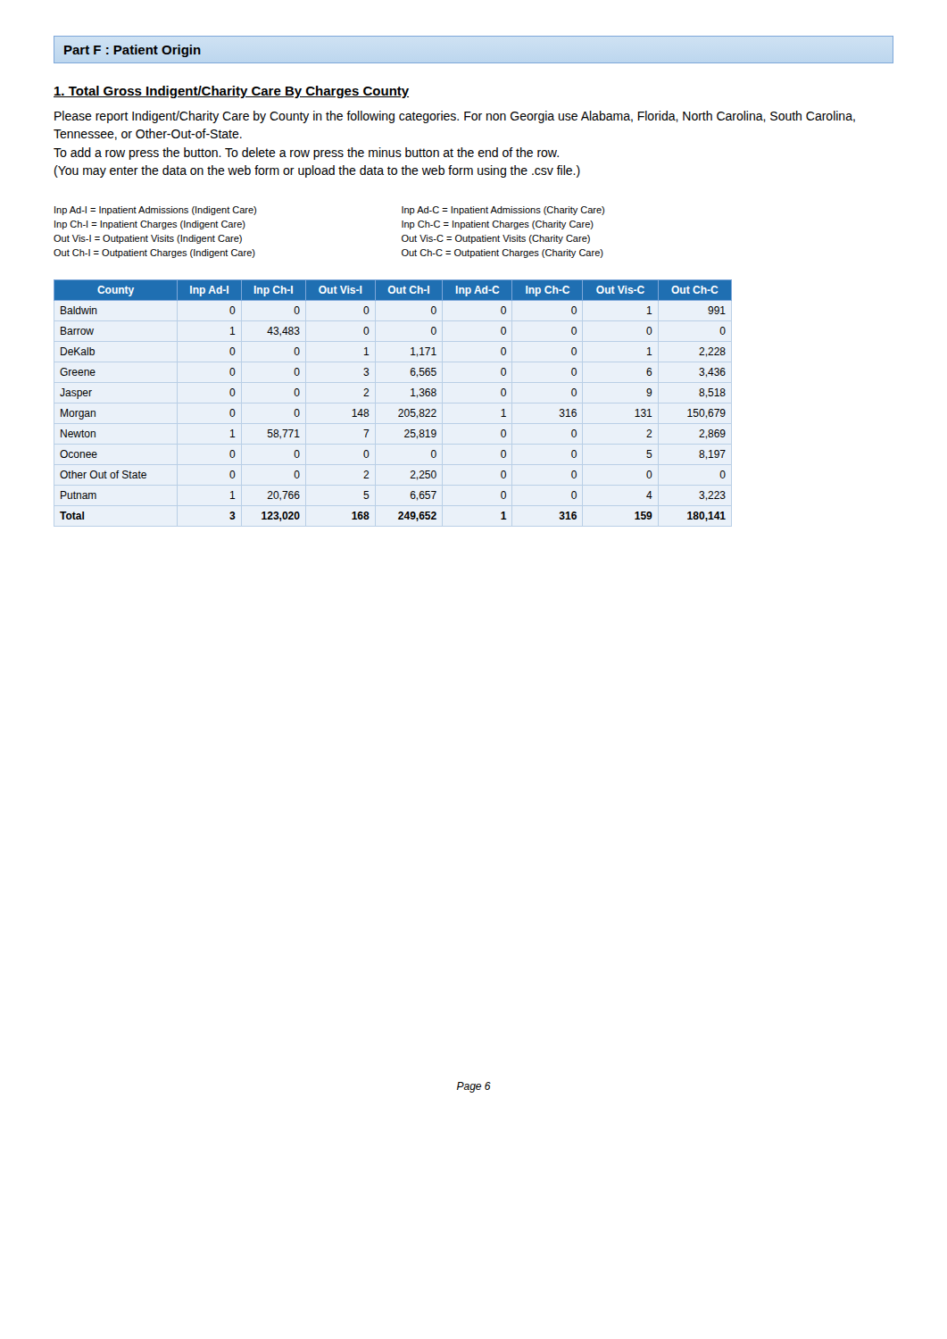Part F : Patient Origin
1. Total Gross Indigent/Charity Care By Charges County
Please report Indigent/Charity Care by County in the following categories. For non Georgia use Alabama, Florida, North Carolina, South Carolina, Tennessee, or Other-Out-of-State.
To add a row press the button. To delete a row press the minus button at the end of the row.
(You may enter the data on the web form or upload the data to the web form using the .csv file.)
| Inp Ad-I = Inpatient Admissions (Indigent Care) | Inp Ad-C = Inpatient Admissions (Charity Care) |
| Inp Ch-I = Inpatient Charges (Indigent Care) | Inp Ch-C = Inpatient Charges (Charity Care) |
| Out Vis-I = Outpatient Visits (Indigent Care) | Out Vis-C = Outpatient Visits (Charity Care) |
| Out Ch-I = Outpatient Charges (Indigent Care) | Out Ch-C = Outpatient Charges (Charity Care) |
| County | Inp Ad-I | Inp Ch-I | Out Vis-I | Out Ch-I | Inp Ad-C | Inp Ch-C | Out Vis-C | Out Ch-C |
| --- | --- | --- | --- | --- | --- | --- | --- | --- |
| Baldwin | 0 | 0 | 0 | 0 | 0 | 0 | 1 | 991 |
| Barrow | 1 | 43,483 | 0 | 0 | 0 | 0 | 0 | 0 |
| DeKalb | 0 | 0 | 1 | 1,171 | 0 | 0 | 1 | 2,228 |
| Greene | 0 | 0 | 3 | 6,565 | 0 | 0 | 6 | 3,436 |
| Jasper | 0 | 0 | 2 | 1,368 | 0 | 0 | 9 | 8,518 |
| Morgan | 0 | 0 | 148 | 205,822 | 1 | 316 | 131 | 150,679 |
| Newton | 1 | 58,771 | 7 | 25,819 | 0 | 0 | 2 | 2,869 |
| Oconee | 0 | 0 | 0 | 0 | 0 | 0 | 5 | 8,197 |
| Other Out of State | 0 | 0 | 2 | 2,250 | 0 | 0 | 0 | 0 |
| Putnam | 1 | 20,766 | 5 | 6,657 | 0 | 0 | 4 | 3,223 |
| Total | 3 | 123,020 | 168 | 249,652 | 1 | 316 | 159 | 180,141 |
Page 6